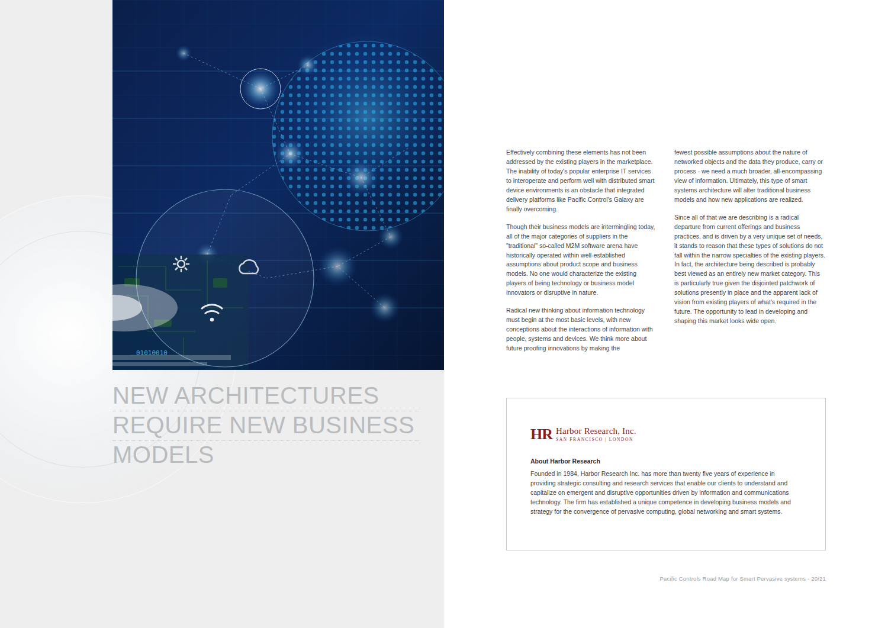01010010
New Architectures Require New Business Models
Effectively combining these elements has not been addressed by the existing players in the marketplace. The inability of today's popular enterprise IT services to interoperate and perform well with distributed smart device environments is an obstacle that integrated delivery platforms like Pacific Control's Galaxy are finally overcoming.
Though their business models are intermingling today, all of the major categories of suppliers in the "traditional" so-called M2M software arena have historically operated within well-established assumptions about product scope and business models. No one would characterize the existing players of being technology or business model innovators or disruptive in nature.
Radical new thinking about information technology must begin at the most basic levels, with new conceptions about the interactions of information with people, systems and devices. We think more about future proofing innovations by making the
fewest possible assumptions about the nature of networked objects and the data they produce, carry or process - we need a much broader, all-encompassing view of information. Ultimately, this type of smart systems architecture will alter traditional business models and how new applications are realized.
Since all of that we are describing is a radical departure from current offerings and business practices, and is driven by a very unique set of needs, it stands to reason that these types of solutions do not fall within the narrow specialties of the existing players. In fact, the architecture being described is probably best viewed as an entirely new market category. This is particularly true given the disjointed patchwork of solutions presently in place and the apparent lack of vision from existing players of what's required in the future. The opportunity to lead in developing and shaping this market looks wide open.
HR
Harbor Research, Inc.
SAN FRANCISCO | LONDON
About Harbor Research
Founded in 1984, Harbor Research Inc. has more than twenty five years of experience in providing strategic consulting and research services that enable our clients to understand and capitalize on emergent and disruptive opportunities driven by information and communications technology. The firm has established a unique competence in developing business models and strategy for the convergence of pervasive computing, global networking and smart systems.
Pacific Controls Road Map for Smart Pervasive systems - 20/21